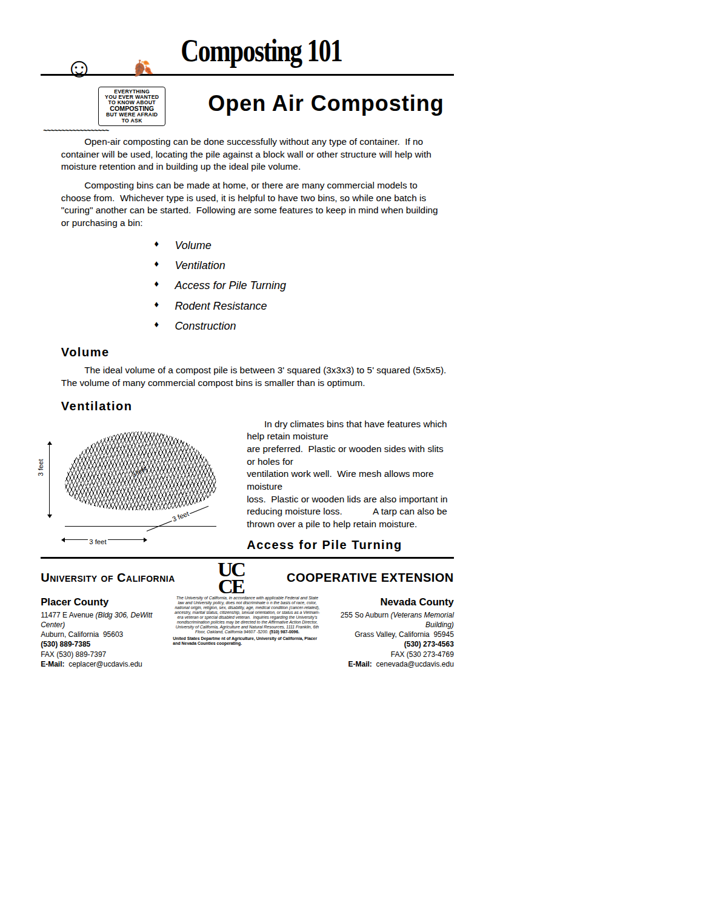Composting 101
☺ 🍂
EVERYTHING
YOU EVER WANTED
TO KNOW ABOUT
COMPOSTING
BUT WERE AFRAID
TO ASK
~~~~~~~~~~~~~~~~~~
Open Air Composting
Open-air composting can be done successfully without any type of container. If no container will be used, locating the pile against a block wall or other structure will help with moisture retention and in building up the ideal pile volume.
Composting bins can be made at home, or there are many commercial models to choose from. Whichever type is used, it is helpful to have two bins, so while one batch is "curing" another can be started. Following are some features to keep in mind when building or purchasing a bin:
Volume
Ventilation
Access for Pile Turning
Rodent Resistance
Construction
Volume
The ideal volume of a compost pile is between 3' squared (3x3x3) to 5' squared (5x5x5). The volume of many commercial compost bins is smaller than is optimum.
Ventilation
3 feet
3 feet
3 feet 3 feet
In dry climates bins that have features which help retain moisture are preferred. Plastic or wooden sides with slits or holes for ventilation work well. Wire mesh allows more moisture loss. Plastic or wooden lids are also important in reducing moisture loss. A tarp can also be thrown over a pile to help retain moisture.
Access for Pile Turning
University of California UC
CE COOPERATIVE EXTENSION
Placer County
11477 E Avenue (Bldg 306, DeWitt Center)
Auburn, California 95603
(530) 889-7385
FAX (530) 889-7397
E-Mail: ceplacer@ucdavis.edu
The University of California, in accordance with applicable Federal and State law and University policy, does not discriminate o n the basis of race, color, national origin, religion, sex, disability, age, medical condition (cancer-related), ancestry, marital status, citizenship, sexual orientation, or status as a Vietnam-era veteran or special disabled veteran. Inquiries regarding the University's nondiscrimination policies may be directed to the Affirmative Action Director, University of California, Agriculture and Natural Resources, 1111 Franklin, 6th Floor, Oakland, California 94607 -5200. (510) 987-0096.
United States Departme nt of Agriculture, University of California, Placer and Nevada Counties cooperating.
Nevada County
255 So Auburn (Veterans Memorial Building)
Grass Valley, California 95945
(530) 273-4563
FAX (530 273-4769
E-Mail: cenevada@ucdavis.edu